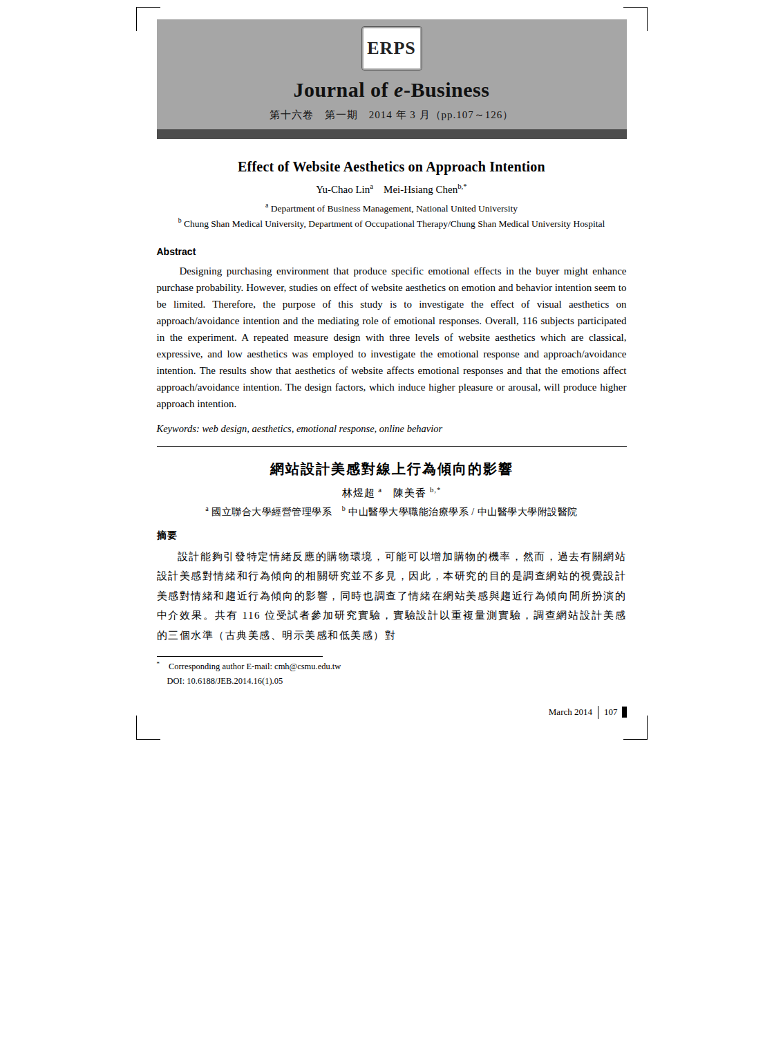ERPS
Journal of e-Business
第十六卷　第一期　2014 年 3 月（pp.107～126）
Effect of Website Aesthetics on Approach Intention
Yu-Chao Lina　Mei-Hsiang Chenb,*
a Department of Business Management, National United University
b Chung Shan Medical University, Department of Occupational Therapy/Chung Shan Medical University Hospital
Abstract
Designing purchasing environment that produce specific emotional effects in the buyer might enhance purchase probability. However, studies on effect of website aesthetics on emotion and behavior intention seem to be limited. Therefore, the purpose of this study is to investigate the effect of visual aesthetics on approach/avoidance intention and the mediating role of emotional responses. Overall, 116 subjects participated in the experiment. A repeated measure design with three levels of website aesthetics which are classical, expressive, and low aesthetics was employed to investigate the emotional response and approach/avoidance intention. The results show that aesthetics of website affects emotional responses and that the emotions affect approach/avoidance intention. The design factors, which induce higher pleasure or arousal, will produce higher approach intention.
Keywords: web design, aesthetics, emotional response, online behavior
網站設計美感對線上行為傾向的影響
林煜超 a　陳美香 b,*
a 國立聯合大學經營管理學系　b 中山醫學大學職能治療學系 / 中山醫學大學附設醫院
摘要
設計能夠引發特定情緒反應的購物環境，可能可以增加購物的機率，然而，過去有關網站設計美感對情緒和行為傾向的相關研究並不多見，因此，本研究的目的是調查網站的視覺設計美感對情緒和趨近行為傾向的影響，同時也調查了情緒在網站美感與趨近行為傾向間所扮演的中介效果。共有 116 位受試者參加研究實驗，實驗設計以重複量測實驗，調查網站設計美感的三個水準（古典美感、明示美感和低美感）對
*　Corresponding author E-mail: cmh@csmu.edu.tw
DOI: 10.6188/JEB.2014.16(1).05
March 2014 107